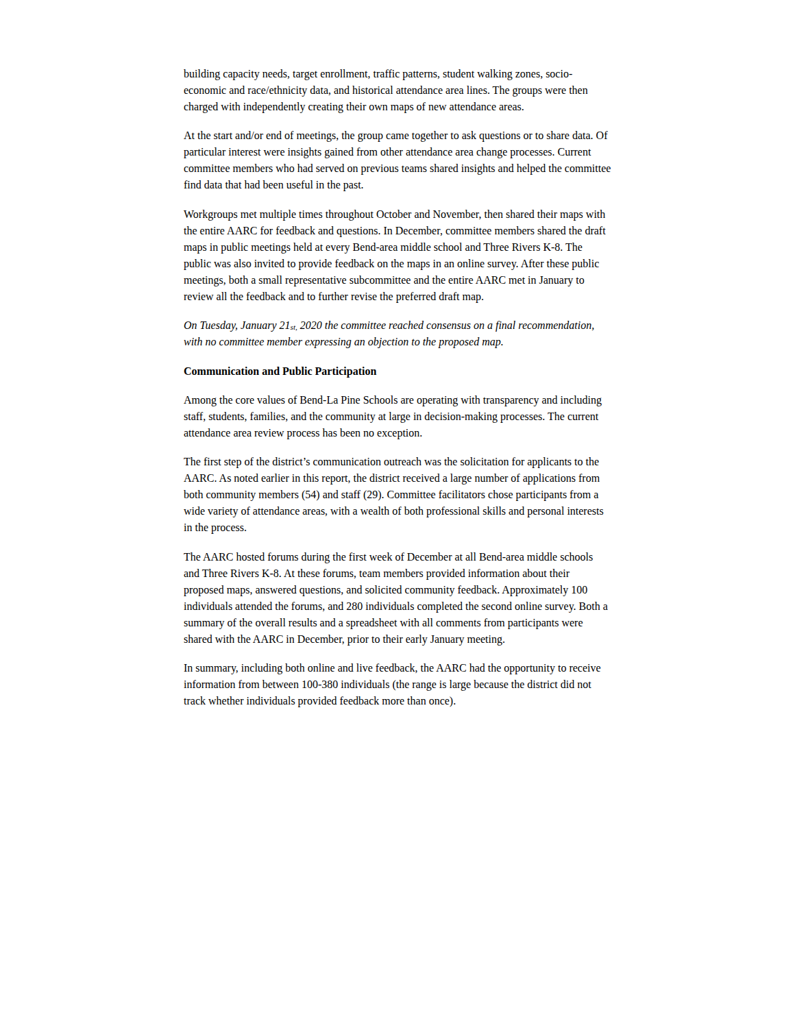building capacity needs, target enrollment, traffic patterns, student walking zones, socio-economic and race/ethnicity data, and historical attendance area lines. The groups were then charged with independently creating their own maps of new attendance areas.
At the start and/or end of meetings, the group came together to ask questions or to share data. Of particular interest were insights gained from other attendance area change processes. Current committee members who had served on previous teams shared insights and helped the committee find data that had been useful in the past.
Workgroups met multiple times throughout October and November, then shared their maps with the entire AARC for feedback and questions. In December, committee members shared the draft maps in public meetings held at every Bend-area middle school and Three Rivers K-8. The public was also invited to provide feedback on the maps in an online survey. After these public meetings, both a small representative subcommittee and the entire AARC met in January to review all the feedback and to further revise the preferred draft map.
On Tuesday, January 21st, 2020 the committee reached consensus on a final recommendation, with no committee member expressing an objection to the proposed map.
Communication and Public Participation
Among the core values of Bend-La Pine Schools are operating with transparency and including staff, students, families, and the community at large in decision-making processes. The current attendance area review process has been no exception.
The first step of the district’s communication outreach was the solicitation for applicants to the AARC. As noted earlier in this report, the district received a large number of applications from both community members (54) and staff (29). Committee facilitators chose participants from a wide variety of attendance areas, with a wealth of both professional skills and personal interests in the process.
The AARC hosted forums during the first week of December at all Bend-area middle schools and Three Rivers K-8. At these forums, team members provided information about their proposed maps, answered questions, and solicited community feedback. Approximately 100 individuals attended the forums, and 280 individuals completed the second online survey. Both a summary of the overall results and a spreadsheet with all comments from participants were shared with the AARC in December, prior to their early January meeting.
In summary, including both online and live feedback, the AARC had the opportunity to receive information from between 100-380 individuals (the range is large because the district did not track whether individuals provided feedback more than once).